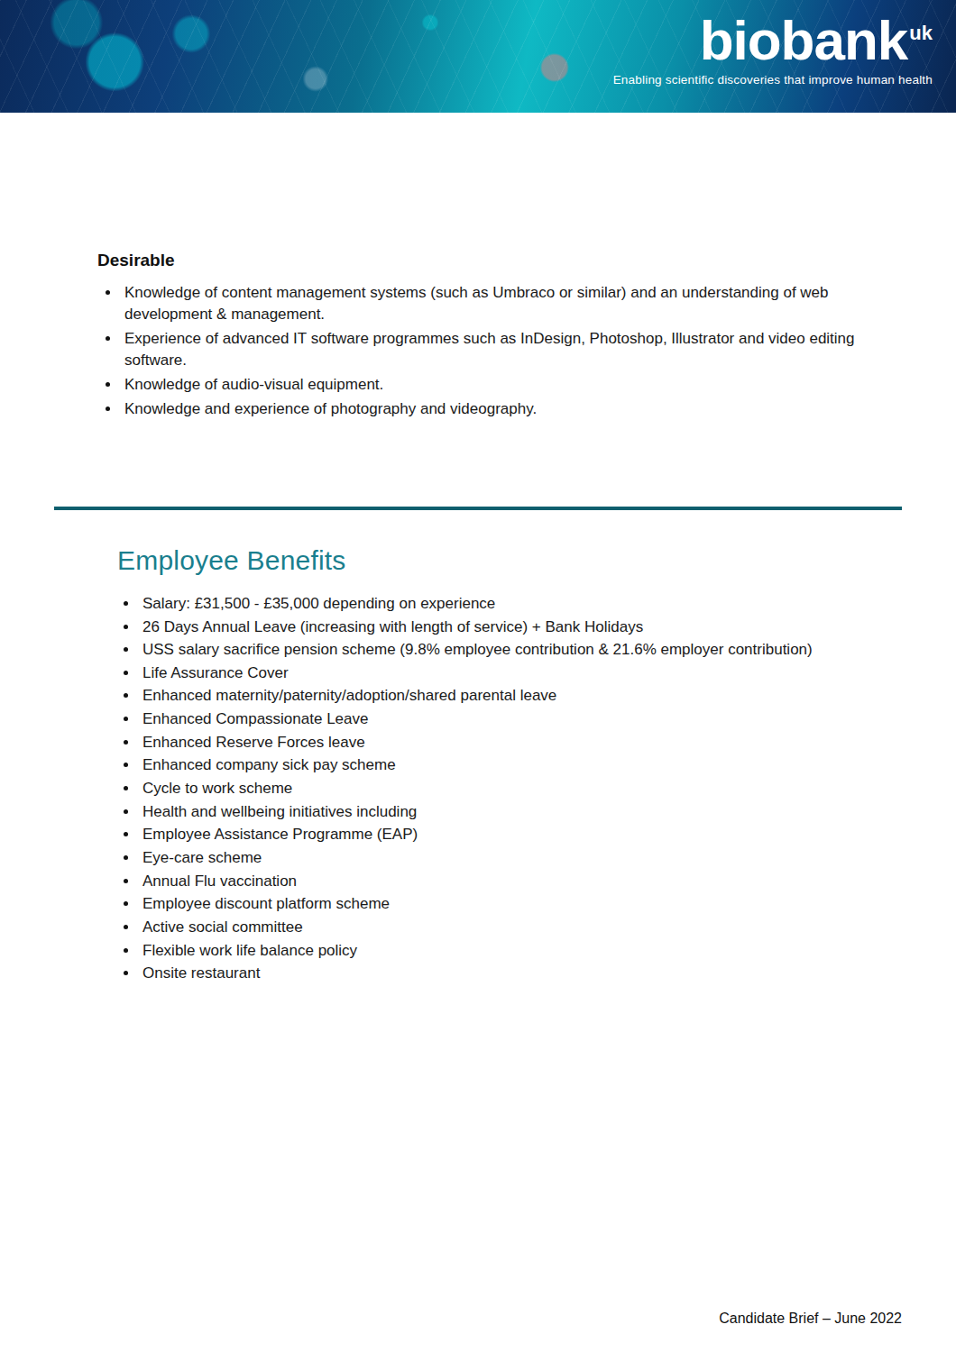biobankuk
Enabling scientific discoveries that improve human health
Desirable
Knowledge of content management systems (such as Umbraco or similar) and an understanding of web development & management.
Experience of advanced IT software programmes such as InDesign, Photoshop, Illustrator and video editing software.
Knowledge of audio-visual equipment.
Knowledge and experience of photography and videography.
Employee Benefits
Salary: £31,500 - £35,000 depending on experience
26 Days Annual Leave (increasing with length of service) + Bank Holidays
USS salary sacrifice pension scheme (9.8% employee contribution & 21.6% employer contribution)
Life Assurance Cover
Enhanced maternity/paternity/adoption/shared parental leave
Enhanced Compassionate Leave
Enhanced Reserve Forces leave
Enhanced company sick pay scheme
Cycle to work scheme
Health and wellbeing initiatives including
Employee Assistance Programme (EAP)
Eye-care scheme
Annual Flu vaccination
Employee discount platform scheme
Active social committee
Flexible work life balance policy
Onsite restaurant
Candidate Brief – June 2022